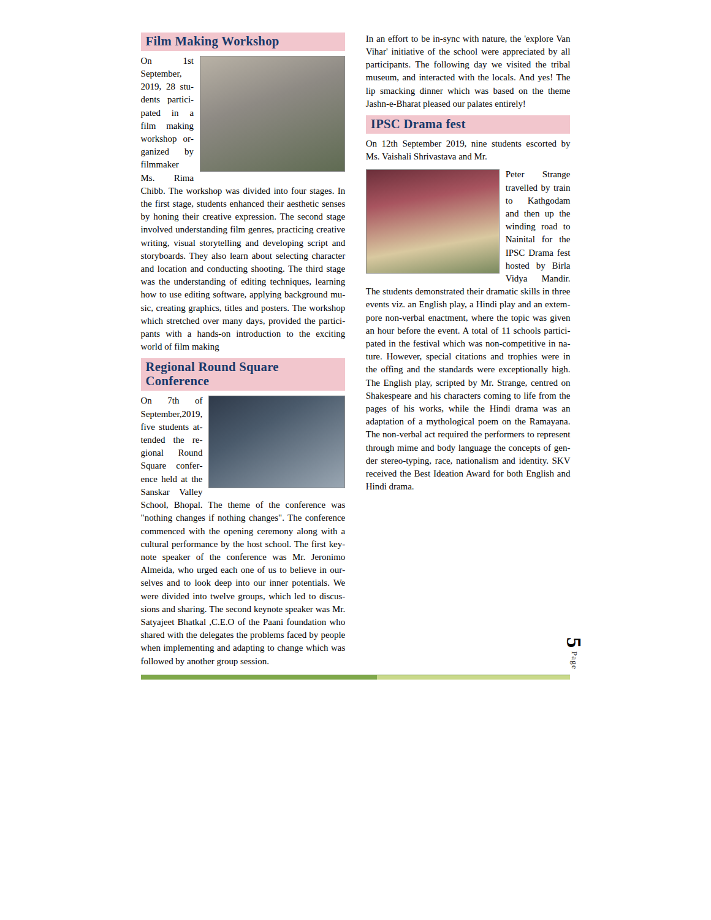Film Making Workshop
On 1st September, 2019, 28 students participated in a film making workshop organized by filmmaker Ms. Rima Chibb. The workshop was divided into four stages. In the first stage, students enhanced their aesthetic senses by honing their creative expression. The second stage involved understanding film genres, practicing creative writing, visual storytelling and developing script and storyboards. They also learn about selecting character and location and conducting shooting. The third stage was the understanding of editing techniques, learning how to use editing software, applying background music, creating graphics, titles and posters. The workshop which stretched over many days, provided the participants with a hands-on introduction to the exciting world of film making
Regional Round Square Conference
On 7th of September,2019, five students attended the regional Round Square conference held at the Sanskar Valley School, Bhopal. The theme of the conference was "nothing changes if nothing changes". The conference commenced with the opening ceremony along with a cultural performance by the host school. The first keynote speaker of the conference was Mr. Jeronimo Almeida, who urged each one of us to believe in ourselves and to look deep into our inner potentials. We were divided into twelve groups, which led to discussions and sharing. The second keynote speaker was Mr. Satyajeet Bhatkal ,C.E.O of the Paani foundation who shared with the delegates the problems faced by people when implementing and adapting to change which was followed by another group session.
In an effort to be in-sync with nature, the 'explore Van Vihar' initiative of the school were appreciated by all participants. The following day we visited the tribal museum, and interacted with the locals. And yes! The lip smacking dinner which was based on the theme Jashn-e-Bharat pleased our palates entirely!
IPSC Drama fest
On 12th September 2019, nine students escorted by Ms. Vaishali Shrivastava and Mr.
Peter Strange travelled by train to Kathgodam and then up the winding road to Nainital for the IPSC Drama fest hosted by Birla Vidya Mandir. The students demonstrated their dramatic skills in three events viz. an English play, a Hindi play and an extempore non-verbal enactment, where the topic was given an hour before the event. A total of 11 schools participated in the festival which was non-competitive in nature. However, special citations and trophies were in the offing and the standards were exceptionally high. The English play, scripted by Mr. Strange, centred on Shakespeare and his characters coming to life from the pages of his works, while the Hindi drama was an adaptation of a mythological poem on the Ramayana. The non-verbal act required the performers to represent through mime and body language the concepts of gender stereo-typing, race, nationalism and identity. SKV received the Best Ideation Award for both English and Hindi drama.
5 Page